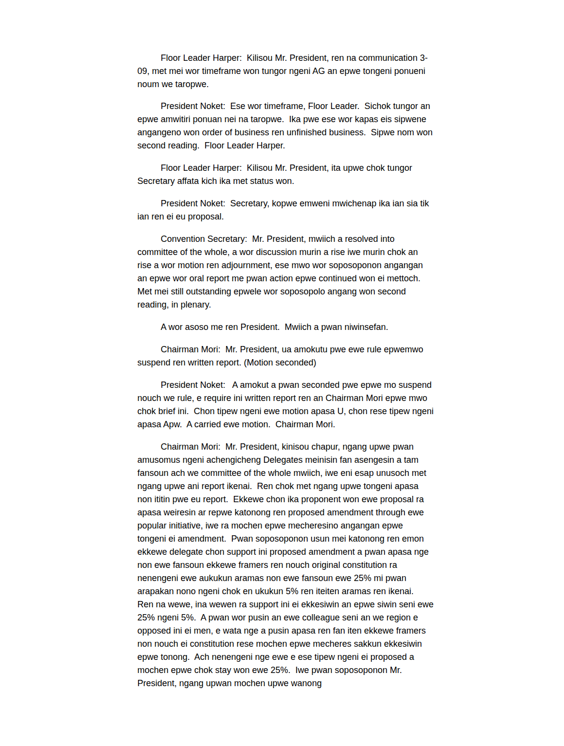Floor Leader Harper: Kilisou Mr. President, ren na communication 3-09, met mei wor timeframe won tungor ngeni AG an epwe tongeni ponueni noum we taropwe.
President Noket: Ese wor timeframe, Floor Leader. Sichok tungor an epwe amwitiri ponuan nei na taropwe. Ika pwe ese wor kapas eis sipwene angangeno won order of business ren unfinished business. Sipwe nom won second reading. Floor Leader Harper.
Floor Leader Harper: Kilisou Mr. President, ita upwe chok tungor Secretary affata kich ika met status won.
President Noket: Secretary, kopwe emweni mwichenap ika ian sia tik ian ren ei eu proposal.
Convention Secretary: Mr. President, mwiich a resolved into committee of the whole, a wor discussion murin a rise iwe murin chok an rise a wor motion ren adjournment, ese mwo wor soposoponon angangan an epwe wor oral report me pwan action epwe continued won ei mettoch. Met mei still outstanding epwele wor soposopolo angang won second reading, in plenary.
A wor asoso me ren President. Mwiich a pwan niwinsefan.
Chairman Mori: Mr. President, ua amokutu pwe ewe rule epwemwo suspend ren written report. (Motion seconded)
President Noket: A amokut a pwan seconded pwe epwe mo suspend nouch we rule, e require ini written report ren an Chairman Mori epwe mwo chok brief ini. Chon tipew ngeni ewe motion apasa U, chon rese tipew ngeni apasa Apw. A carried ewe motion. Chairman Mori.
Chairman Mori: Mr. President, kinisou chapur, ngang upwe pwan amusomus ngeni achengicheng Delegates meinisin fan asengesin a tam fansoun ach we committee of the whole mwiich, iwe eni esap unusoch met ngang upwe ani report ikenai. Ren chok met ngang upwe tongeni apasa non ititin pwe eu report. Ekkewe chon ika proponent won ewe proposal ra apasa weiresin ar repwe katonong ren proposed amendment through ewe popular initiative, iwe ra mochen epwe mecheresino angangan epwe tongeni ei amendment. Pwan soposoponon usun mei katonong ren emon ekkewe delegate chon support ini proposed amendment a pwan apasa nge non ewe fansoun ekkewe framers ren nouch original constitution ra nenengeni ewe aukukun aramas non ewe fansoun ewe 25% mi pwan arapakan nono ngeni chok en ukukun 5% ren iteiten aramas ren ikenai. Ren na wewe, ina wewen ra support ini ei ekkesiwin an epwe siwin seni ewe 25% ngeni 5%. A pwan wor pusin an ewe colleague seni an we region e opposed ini ei men, e wata nge a pusin apasa ren fan iten ekkewe framers non nouch ei constitution rese mochen epwe mecheres sakkun ekkesiwin epwe tonong. Ach nenengeni nge ewe e ese tipew ngeni ei proposed a mochen epwe chok stay won ewe 25%. Iwe pwan soposoponon Mr. President, ngang upwan mochen upwe wanong